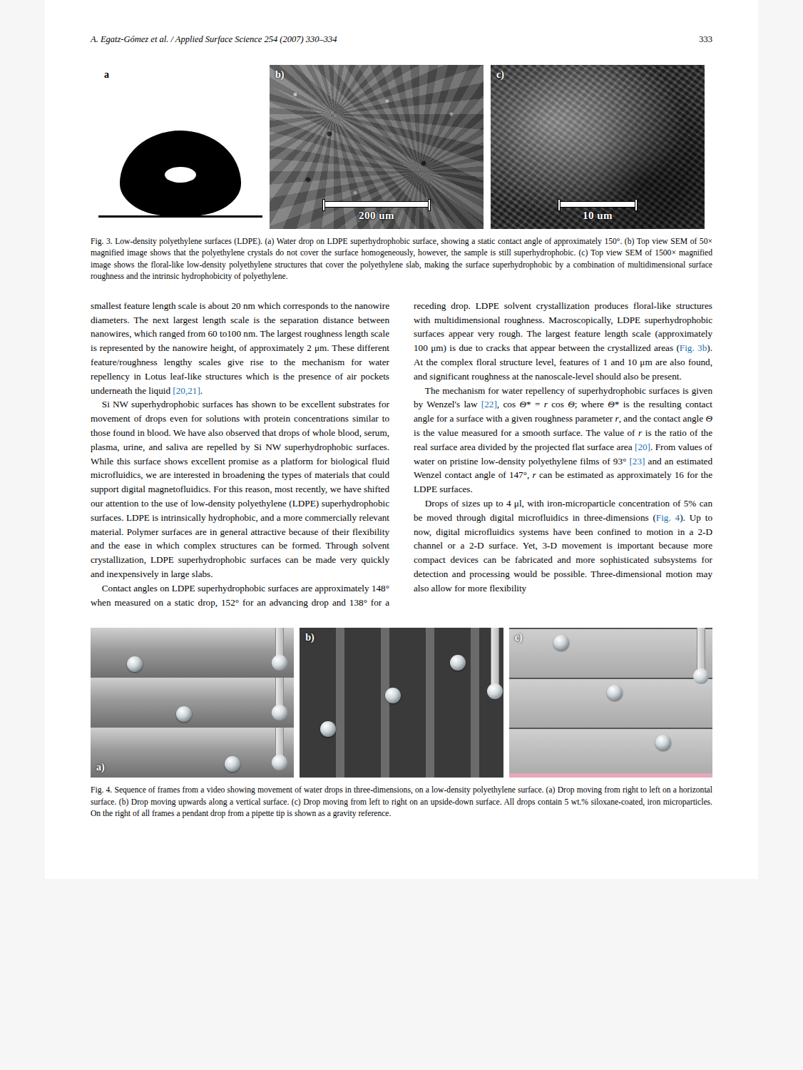A. Egatz-Gómez et al. / Applied Surface Science 254 (2007) 330–334 333
a
b)
200 um
c)
10 um
Fig. 3. Low-density polyethylene surfaces (LDPE). (a) Water drop on LDPE superhydrophobic surface, showing a static contact angle of approximately 150°. (b) Top view SEM of 50× magnified image shows that the polyethylene crystals do not cover the surface homogeneously, however, the sample is still superhydrophobic. (c) Top view SEM of 1500× magnified image shows the floral-like low-density polyethylene structures that cover the polyethylene slab, making the surface superhydrophobic by a combination of multidimensional surface roughness and the intrinsic hydrophobicity of polyethylene.
smallest feature length scale is about 20 nm which corresponds to the nanowire diameters. The next largest length scale is the separation distance between nanowires, which ranged from 60 to100 nm. The largest roughness length scale is represented by the nanowire height, of approximately 2 μm. These different feature/roughness lengthy scales give rise to the mechanism for water repellency in Lotus leaf-like structures which is the presence of air pockets underneath the liquid [20,21].
Si NW superhydrophobic surfaces has shown to be excellent substrates for movement of drops even for solutions with protein concentrations similar to those found in blood. We have also observed that drops of whole blood, serum, plasma, urine, and saliva are repelled by Si NW superhydrophobic surfaces. While this surface shows excellent promise as a platform for biological fluid microfluidics, we are interested in broadening the types of materials that could support digital magnetofluidics. For this reason, most recently, we have shifted our attention to the use of low-density polyethylene (LDPE) superhydrophobic surfaces. LDPE is intrinsically hydrophobic, and a more commercially relevant material. Polymer surfaces are in general attractive because of their flexibility and the ease in which complex structures can be formed. Through solvent crystallization, LDPE superhydrophobic surfaces can be made very quickly and inexpensively in large slabs.
Contact angles on LDPE superhydrophobic surfaces are approximately 148° when measured on a static drop, 152° for an advancing drop and 138° for a receding drop. LDPE solvent crystallization produces floral-like structures with multidimensional roughness. Macroscopically, LDPE superhydrophobic surfaces appear very rough. The largest feature length scale (approximately 100 μm) is due to cracks that appear between the crystallized areas (Fig. 3b). At the complex floral structure level, features of 1 and 10 μm are also found, and significant roughness at the nanoscale-level should also be present.
The mechanism for water repellency of superhydrophobic surfaces is given by Wenzel's law [22], cos Θ* = r cos Θ; where Θ* is the resulting contact angle for a surface with a given roughness parameter r, and the contact angle Θ is the value measured for a smooth surface. The value of r is the ratio of the real surface area divided by the projected flat surface area [20]. From values of water on pristine low-density polyethylene films of 93° [23] and an estimated Wenzel contact angle of 147°, r can be estimated as approximately 16 for the LDPE surfaces.
Drops of sizes up to 4 μl, with iron-microparticle concentration of 5% can be moved through digital microfluidics in three-dimensions (Fig. 4). Up to now, digital microfluidics systems have been confined to motion in a 2-D channel or a 2-D surface. Yet, 3-D movement is important because more compact devices can be fabricated and more sophisticated subsystems for detection and processing would be possible. Three-dimensional motion may also allow for more flexibility
a)
b)
c)
Fig. 4. Sequence of frames from a video showing movement of water drops in three-dimensions, on a low-density polyethylene surface. (a) Drop moving from right to left on a horizontal surface. (b) Drop moving upwards along a vertical surface. (c) Drop moving from left to right on an upside-down surface. All drops contain 5 wt.% siloxane-coated, iron microparticles. On the right of all frames a pendant drop from a pipette tip is shown as a gravity reference.